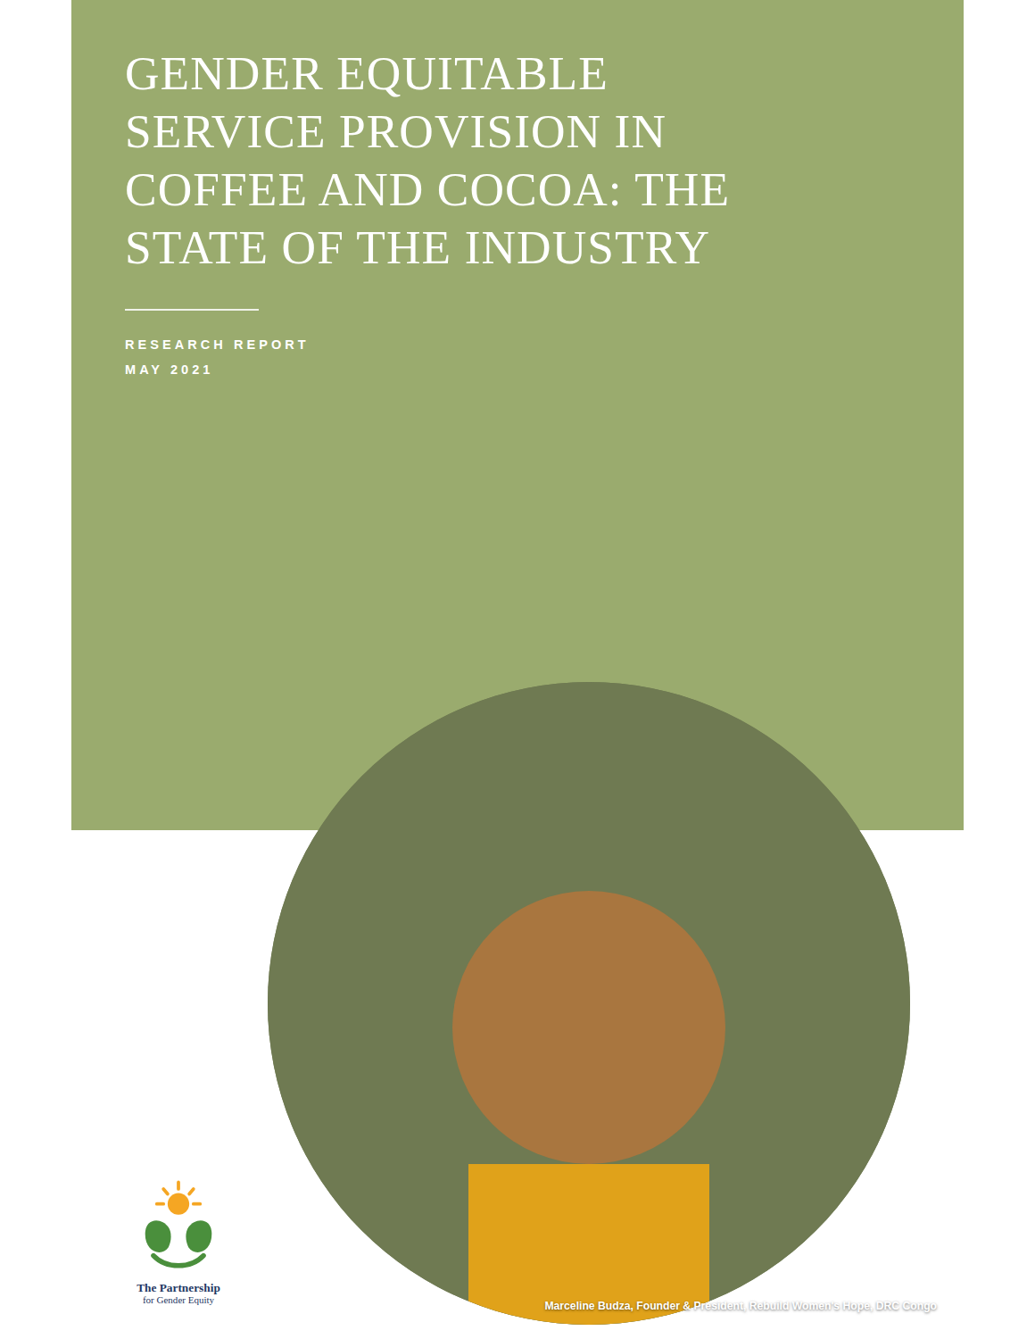Gender Equitable Service Provision in Coffee and Cocoa: The State of the Industry
Research Report
May 2021
Marceline Budza, Founder & President, Rebuild Women's Hope, DRC Congo
The Partnership for Gender Equity